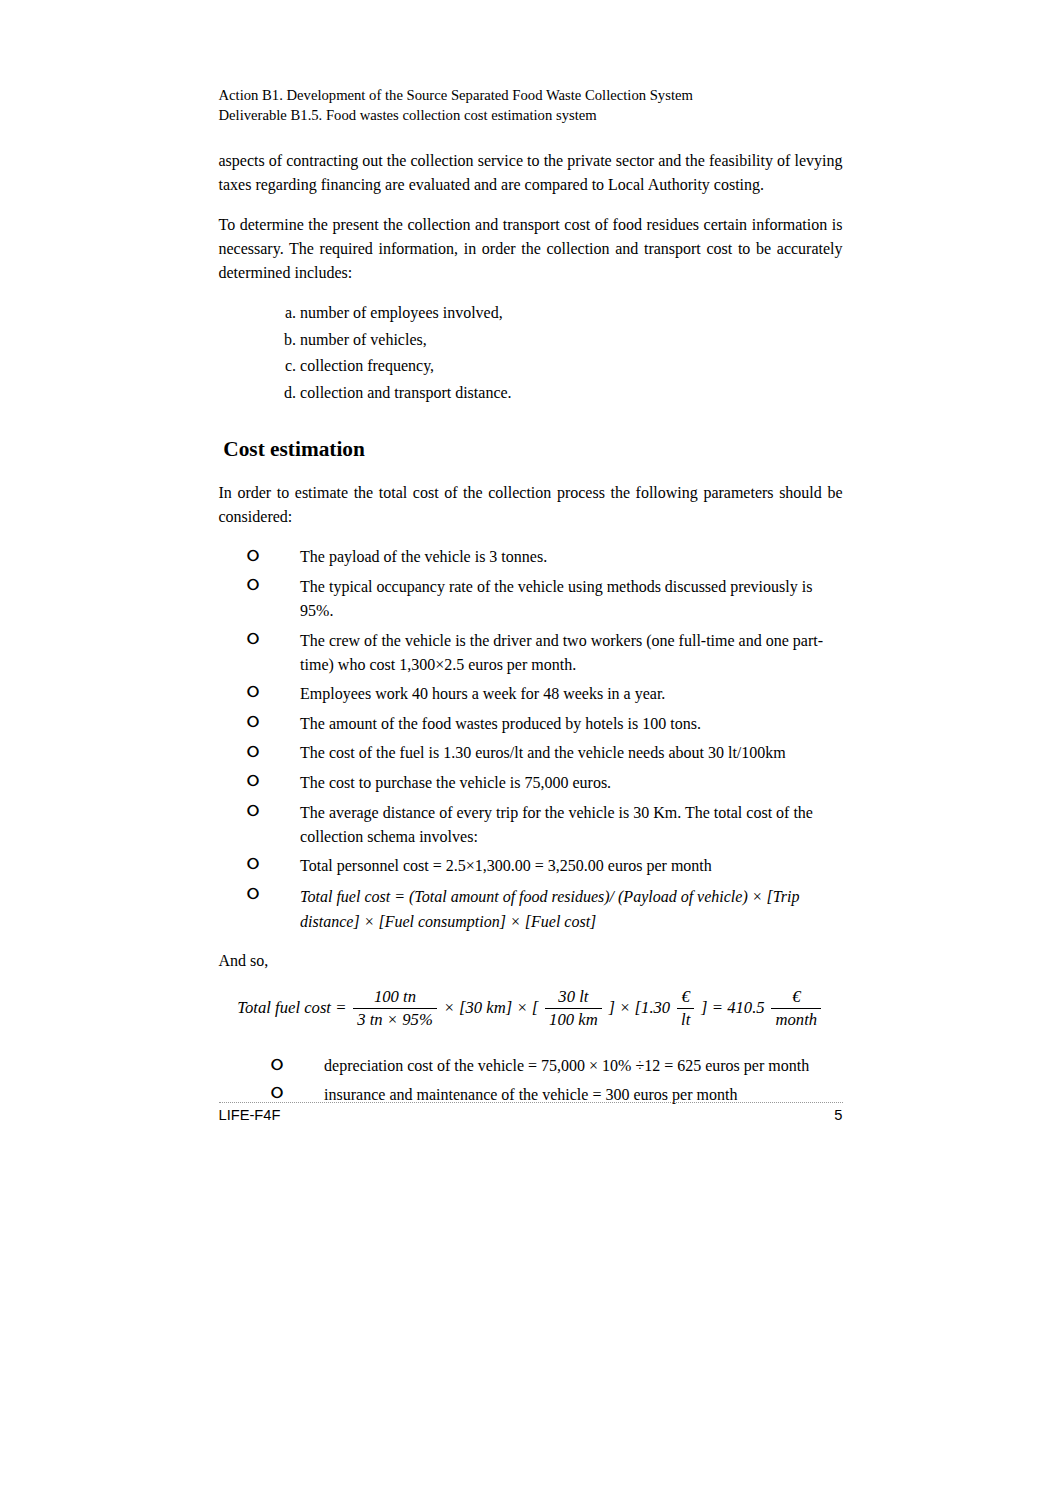Action B1. Development of the Source Separated Food Waste Collection System
Deliverable B1.5. Food wastes collection cost estimation system
aspects of contracting out the collection service to the private sector and the feasibility of levying taxes regarding financing are evaluated and are compared to Local Authority costing.
To determine the present the collection and transport cost of food residues certain information is necessary. The required information, in order the collection and transport cost to be accurately determined includes:
number of employees involved,
number of vehicles,
collection frequency,
collection and transport distance.
Cost estimation
In order to estimate the total cost of the collection process the following parameters should be considered:
The payload of the vehicle is 3 tonnes.
The typical occupancy rate of the vehicle using methods discussed previously is 95%.
The crew of the vehicle is the driver and two workers (one full-time and one part-time) who cost 1,300×2.5 euros per month.
Employees work 40 hours a week for 48 weeks in a year.
The amount of the food wastes produced by hotels is 100 tons.
The cost of the fuel is 1.30 euros/lt and the vehicle needs about 30 lt/100km
The cost to purchase the vehicle is 75,000 euros.
The average distance of every trip for the vehicle is 30 Km. The total cost of the collection schema involves:
Total personnel cost = 2.5×1,300.00 = 3,250.00 euros per month
Total fuel cost = (Total amount of food residues)/ (Payload of vehicle) × [Trip distance] × [Fuel consumption] × [Fuel cost]
And so,
Total fuel cost = 100 tn 3 tn × 95% × [30 km] × [ 30 lt 100 km ] × [1.30 € lt ] = 410.5 € month
depreciation cost of the vehicle = 75,000 × 10% ÷12 = 625 euros per month
insurance and maintenance of the vehicle = 300 euros per month
LIFE-F4F 5